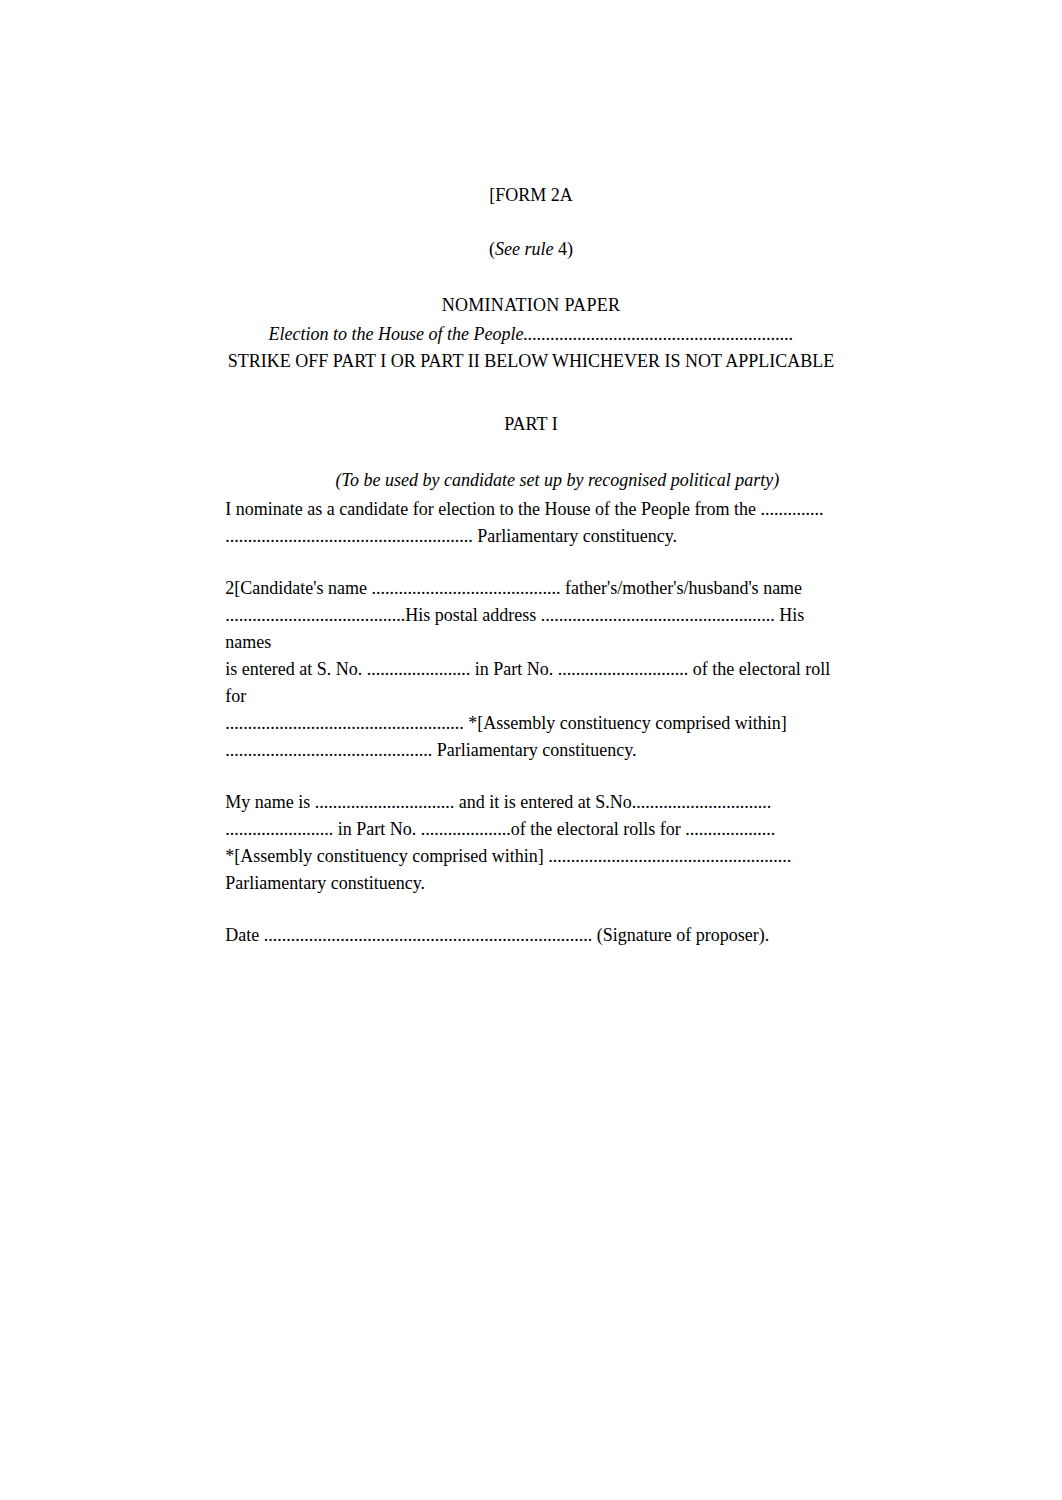[FORM 2A
(See rule 4)
NOMINATION PAPER
Election to the House of the People............................................................
STRIKE OFF PART I OR PART II BELOW WHICHEVER IS NOT APPLICABLE
PART I
(To be used by candidate set up by recognised political party)
I nominate as a candidate for election to the House of the People from the ..............
....................................................... Parliamentary constituency.
2[Candidate's name .......................................... father's/mother's/husband's name
........................................His postal address .................................................... His names
is entered at S. No. ....................... in Part No. ............................. of the electoral roll for
..................................................... *[Assembly constituency comprised within]
.............................................. Parliamentary constituency.
My name is ............................... and it is entered at S.No...............................
........................ in Part No. ....................of the electoral rolls for ....................
*[Assembly constituency comprised within] ......................................................
Parliamentary constituency.
Date ......................................................................... (Signature of proposer).